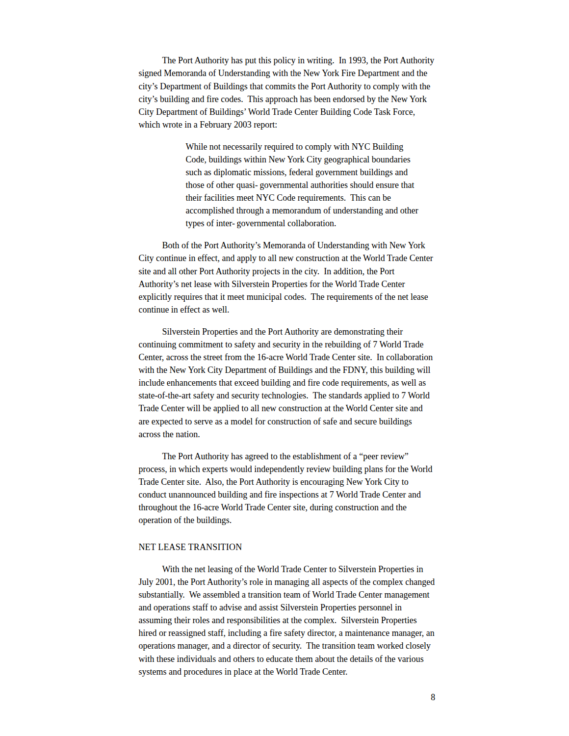The Port Authority has put this policy in writing. In 1993, the Port Authority signed Memoranda of Understanding with the New York Fire Department and the city’s Department of Buildings that commits the Port Authority to comply with the city’s building and fire codes. This approach has been endorsed by the New York City Department of Buildings’ World Trade Center Building Code Task Force, which wrote in a February 2003 report:
While not necessarily required to comply with NYC Building Code, buildings within New York City geographical boundaries such as diplomatic missions, federal government buildings and those of other quasi- governmental authorities should ensure that their facilities meet NYC Code requirements. This can be accomplished through a memorandum of understanding and other types of inter- governmental collaboration.
Both of the Port Authority’s Memoranda of Understanding with New York City continue in effect, and apply to all new construction at the World Trade Center site and all other Port Authority projects in the city. In addition, the Port Authority’s net lease with Silverstein Properties for the World Trade Center explicitly requires that it meet municipal codes. The requirements of the net lease continue in effect as well.
Silverstein Properties and the Port Authority are demonstrating their continuing commitment to safety and security in the rebuilding of 7 World Trade Center, across the street from the 16-acre World Trade Center site. In collaboration with the New York City Department of Buildings and the FDNY, this building will include enhancements that exceed building and fire code requirements, as well as state-of-the-art safety and security technologies. The standards applied to 7 World Trade Center will be applied to all new construction at the World Center site and are expected to serve as a model for construction of safe and secure buildings across the nation.
The Port Authority has agreed to the establishment of a “peer review” process, in which experts would independently review building plans for the World Trade Center site. Also, the Port Authority is encouraging New York City to conduct unannounced building and fire inspections at 7 World Trade Center and throughout the 16-acre World Trade Center site, during construction and the operation of the buildings.
Net Lease Transition
With the net leasing of the World Trade Center to Silverstein Properties in July 2001, the Port Authority’s role in managing all aspects of the complex changed substantially. We assembled a transition team of World Trade Center management and operations staff to advise and assist Silverstein Properties personnel in assuming their roles and responsibilities at the complex. Silverstein Properties hired or reassigned staff, including a fire safety director, a maintenance manager, an operations manager, and a director of security. The transition team worked closely with these individuals and others to educate them about the details of the various systems and procedures in place at the World Trade Center.
8